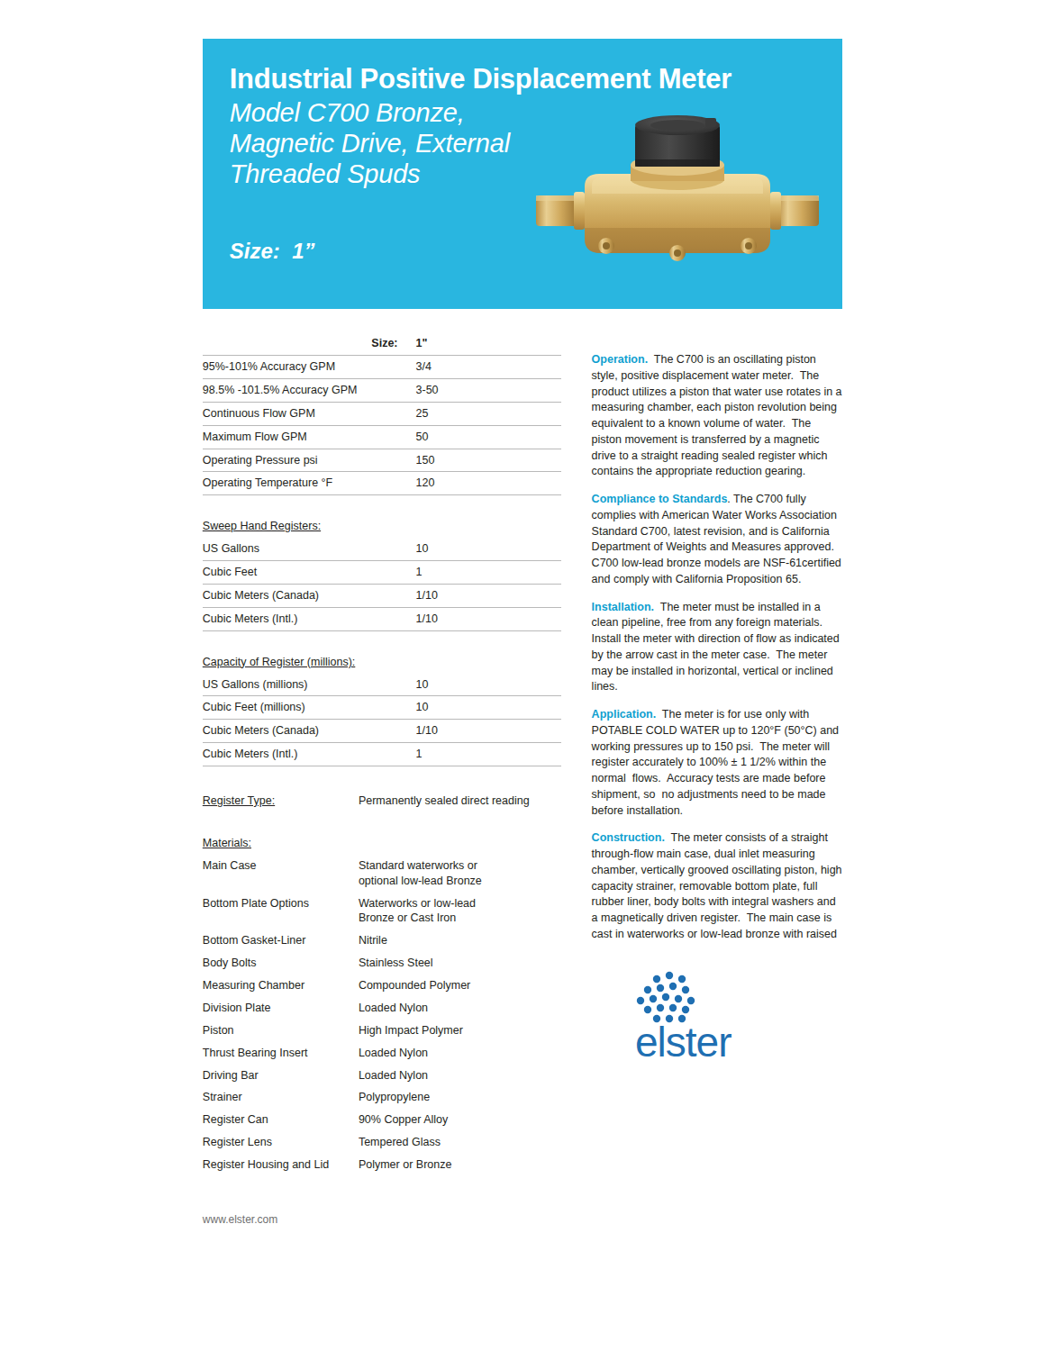Industrial Positive Displacement Meter
Model C700 Bronze,
Magnetic Drive, External
Threaded Spuds
Size: 1”
| Size: | 1" |
| --- | --- |
| 95%-101% Accuracy GPM | 3/4 |
| 98.5% -101.5% Accuracy GPM | 3-50 |
| Continuous Flow GPM | 25 |
| Maximum Flow GPM | 50 |
| Operating Pressure psi | 150 |
| Operating Temperature °F | 120 |
| Sweep Hand Registers: |
| US Gallons | 10 |
| Cubic Feet | 1 |
| Cubic Meters (Canada) | 1/10 |
| Cubic Meters (Intl.) | 1/10 |
| Capacity of Register (millions): |
| US Gallons (millions) | 10 |
| Cubic Feet (millions) | 10 |
| Cubic Meters (Canada) | 1/10 |
| Cubic Meters (Intl.) | 1 |
| Register Type: | Permanently sealed direct reading |
| Materials: |
| Main Case | Standard waterworks or optional low-lead Bronze |
| Bottom Plate Options | Waterworks or low-lead Bronze or Cast Iron |
| Bottom Gasket-Liner | Nitrile |
| Body Bolts | Stainless Steel |
| Measuring Chamber | Compounded Polymer |
| Division Plate | Loaded Nylon |
| Piston | High Impact Polymer |
| Thrust Bearing Insert | Loaded Nylon |
| Driving Bar | Loaded Nylon |
| Strainer | Polypropylene |
| Register Can | 90% Copper Alloy |
| Register Lens | Tempered Glass |
| Register Housing and Lid | Polymer or Bronze |
Operation. The C700 is an oscillating piston style, positive displacement water meter. The product utilizes a piston that water use rotates in a measuring chamber, each piston revolution being equivalent to a known volume of water. The piston movement is transferred by a magnetic drive to a straight reading sealed register which contains the appropriate reduction gearing.
Compliance to Standards. The C700 fully complies with American Water Works Association Standard C700, latest revision, and is California Department of Weights and Measures approved. C700 low-lead bronze models are NSF-61certified and comply with California Proposition 65.
Installation. The meter must be installed in a clean pipeline, free from any foreign materials. Install the meter with direction of flow as indicated by the arrow cast in the meter case. The meter may be installed in horizontal, vertical or inclined lines.
Application. The meter is for use only with POTABLE COLD WATER up to 120°F (50°C) and working pressures up to 150 psi. The meter will register accurately to 100% ± 1 1/2% within the normal flows. Accuracy tests are made before shipment, so no adjustments need to be made before installation.
Construction. The meter consists of a straight through-flow main case, dual inlet measuring chamber, vertically grooved oscillating piston, high capacity strainer, removable bottom plate, full rubber liner, body bolts with integral washers and a magnetically driven register. The main case is cast in waterworks or low-lead bronze with raised
elster
www.elster.com